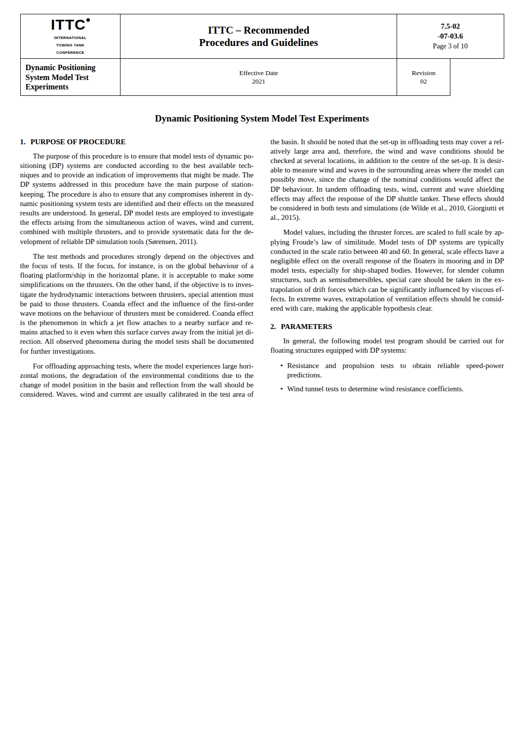| ITTC International Towing Tank Conference | ITTC – Recommended Procedures and Guidelines | 7.5-02 -07-03.6 Page 3 of 10 |
| Dynamic Positioning System Model Test Experiments | Effective Date 2021 | Revision 02 |
Dynamic Positioning System Model Test Experiments
1. PURPOSE OF PROCEDURE
The purpose of this procedure is to ensure that model tests of dynamic positioning (DP) systems are conducted according to the best available techniques and to provide an indication of improvements that might be made. The DP systems addressed in this procedure have the main purpose of station-keeping. The procedure is also to ensure that any compromises inherent in dynamic positioning system tests are identified and their effects on the measured results are understood. In general, DP model tests are employed to investigate the effects arising from the simultaneous action of waves, wind and current, combined with multiple thrusters, and to provide systematic data for the development of reliable DP simulation tools (Sørensen, 2011).
The test methods and procedures strongly depend on the objectives and the focus of tests. If the focus, for instance, is on the global behaviour of a floating platform/ship in the horizontal plane, it is acceptable to make some simplifications on the thrusters. On the other hand, if the objective is to investigate the hydrodynamic interactions between thrusters, special attention must be paid to those thrusters. Coanda effect and the influence of the first-order wave motions on the behaviour of thrusters must be considered. Coanda effect is the phenomenon in which a jet flow attaches to a nearby surface and remains attached to it even when this surface curves away from the initial jet direction. All observed phenomena during the model tests shall be documented for further investigations.
For offloading approaching tests, where the model experiences large horizontal motions, the degradation of the environmental conditions due to the change of model position in the basin and reflection from the wall should be considered. Waves, wind and current are usually calibrated in the test area of the basin. It should be noted that the set-up in offloading tests may cover a relatively large area and, therefore, the wind and wave conditions should be checked at several locations, in addition to the centre of the set-up. It is desirable to measure wind and waves in the surrounding areas where the model can possibly move, since the change of the nominal conditions would affect the DP behaviour. In tandem offloading tests, wind, current and wave shielding effects may affect the response of the DP shuttle tanker. These effects should be considered in both tests and simulations (de Wilde et al., 2010, Giorgiutti et al., 2015).
Model values, including the thruster forces, are scaled to full scale by applying Froude’s law of similitude. Model tests of DP systems are typically conducted in the scale ratio between 40 and 60. In general, scale effects have a negligible effect on the overall response of the floaters in mooring and in DP model tests, especially for ship-shaped bodies. However, for slender column structures, such as semisubmersibles, special care should be taken in the extrapolation of drift forces which can be significantly influenced by viscous effects. In extreme waves, extrapolation of ventilation effects should be considered with care, making the applicable hypothesis clear.
2. PARAMETERS
In general, the following model test program should be carried out for floating structures equipped with DP systems:
Resistance and propulsion tests to obtain reliable speed-power predictions.
Wind tunnel tests to determine wind resistance coefficients.